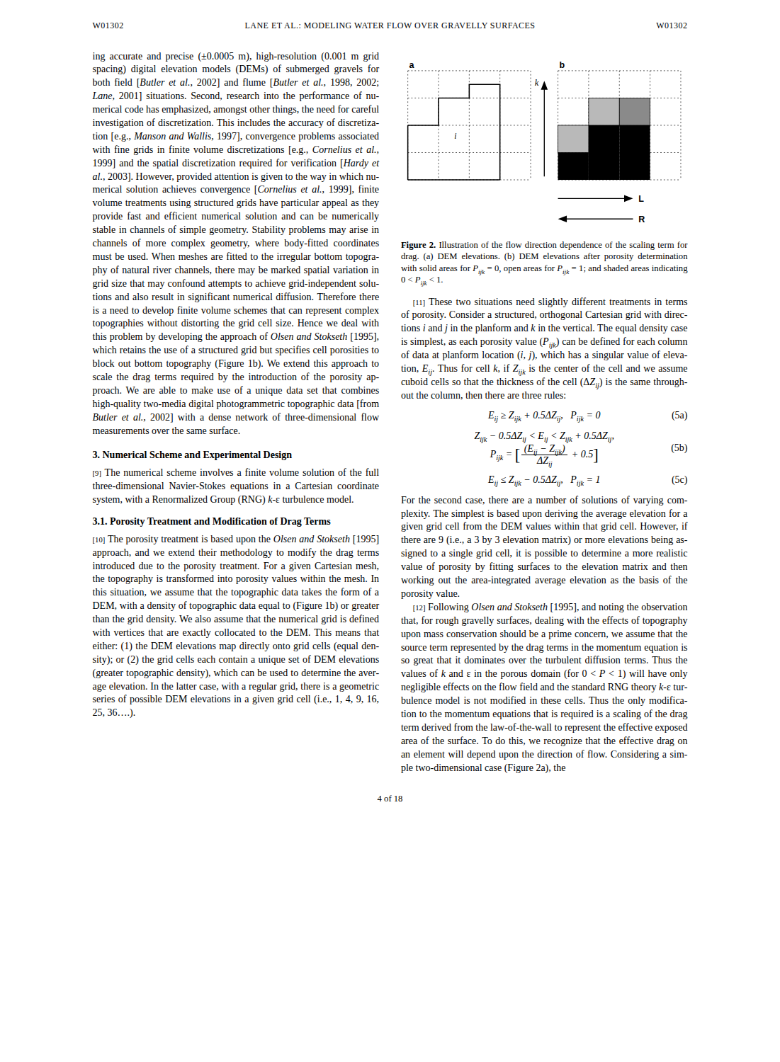W01302 Lane et al.: Modeling Water Flow Over Gravelly Surfaces W01302
ing accurate and precise (±0.0005 m), high-resolution (0.001 m grid spacing) digital elevation models (DEMs) of submerged gravels for both field [Butler et al., 2002] and flume [Butler et al., 1998, 2002; Lane, 2001] situations. Second, research into the performance of numerical code has emphasized, amongst other things, the need for careful investigation of discretization. This includes the accuracy of discretization [e.g., Manson and Wallis, 1997], convergence problems associated with fine grids in finite volume discretizations [e.g., Cornelius et al., 1999] and the spatial discretization required for verification [Hardy et al., 2003]. However, provided attention is given to the way in which numerical solution achieves convergence [Cornelius et al., 1999], finite volume treatments using structured grids have particular appeal as they provide fast and efficient numerical solution and can be numerically stable in channels of simple geometry. Stability problems may arise in channels of more complex geometry, where body-fitted coordinates must be used. When meshes are fitted to the irregular bottom topography of natural river channels, there may be marked spatial variation in grid size that may confound attempts to achieve grid-independent solutions and also result in significant numerical diffusion. Therefore there is a need to develop finite volume schemes that can represent complex topographies without distorting the grid cell size. Hence we deal with this problem by developing the approach of Olsen and Stokseth [1995], which retains the use of a structured grid but specifies cell porosities to block out bottom topography (Figure 1b). We extend this approach to scale the drag terms required by the introduction of the porosity approach. We are able to make use of a unique data set that combines high-quality two-media digital photogrammetric topographic data [from Butler et al., 2002] with a dense network of three-dimensional flow measurements over the same surface.
3. Numerical Scheme and Experimental Design
[9] The numerical scheme involves a finite volume solution of the full three-dimensional Navier-Stokes equations in a Cartesian coordinate system, with a Renormalized Group (RNG) k-ε turbulence model.
3.1. Porosity Treatment and Modification of Drag Terms
[10] The porosity treatment is based upon the Olsen and Stokseth [1995] approach, and we extend their methodology to modify the drag terms introduced due to the porosity treatment. For a given Cartesian mesh, the topography is transformed into porosity values within the mesh. In this situation, we assume that the topographic data takes the form of a DEM, with a density of topographic data equal to (Figure 1b) or greater than the grid density. We also assume that the numerical grid is defined with vertices that are exactly collocated to the DEM. This means that either: (1) the DEM elevations map directly onto grid cells (equal density); or (2) the grid cells each contain a unique set of DEM elevations (greater topographic density), which can be used to determine the average elevation. In the latter case, with a regular grid, there is a geometric series of possible DEM elevations in a given grid cell (i.e., 1, 4, 9, 16, 25, 36….).
a i b k L R
Figure 2. Illustration of the flow direction dependence of the scaling term for drag. (a) DEM elevations. (b) DEM elevations after porosity determination with solid areas for Pijk = 0, open areas for Pijk = 1; and shaded areas indicating 0 < Pijk < 1.
[11] These two situations need slightly different treatments in terms of porosity. Consider a structured, orthogonal Cartesian grid with directions i and j in the planform and k in the vertical. The equal density case is simplest, as each porosity value (Pijk) can be defined for each column of data at planform location (i, j), which has a singular value of elevation, Eij. Thus for cell k, if Zijk is the center of the cell and we assume cuboid cells so that the thickness of the cell (ΔZij) is the same throughout the column, then there are three rules:
Eij ≥ Zijk + 0.5ΔZij, Pijk = 0(5a) Zijk − 0.5ΔZij < Eij < Zijk + 0.5ΔZij, Pijk = [(Eij − Zijk) ΔZij + 0.5] (5b) Eij ≤ Zijk − 0.5ΔZij, Pijk = 1(5c)
For the second case, there are a number of solutions of varying complexity. The simplest is based upon deriving the average elevation for a given grid cell from the DEM values within that grid cell. However, if there are 9 (i.e., a 3 by 3 elevation matrix) or more elevations being assigned to a single grid cell, it is possible to determine a more realistic value of porosity by fitting surfaces to the elevation matrix and then working out the area-integrated average elevation as the basis of the porosity value.
[12] Following Olsen and Stokseth [1995], and noting the observation that, for rough gravelly surfaces, dealing with the effects of topography upon mass conservation should be a prime concern, we assume that the source term represented by the drag terms in the momentum equation is so great that it dominates over the turbulent diffusion terms. Thus the values of k and ε in the porous domain (for 0 < P < 1) will have only negligible effects on the flow field and the standard RNG theory k-ε turbulence model is not modified in these cells. Thus the only modification to the momentum equations that is required is a scaling of the drag term derived from the law-of-the-wall to represent the effective exposed area of the surface. To do this, we recognize that the effective drag on an element will depend upon the direction of flow. Considering a simple two-dimensional case (Figure 2a), the
4 of 18